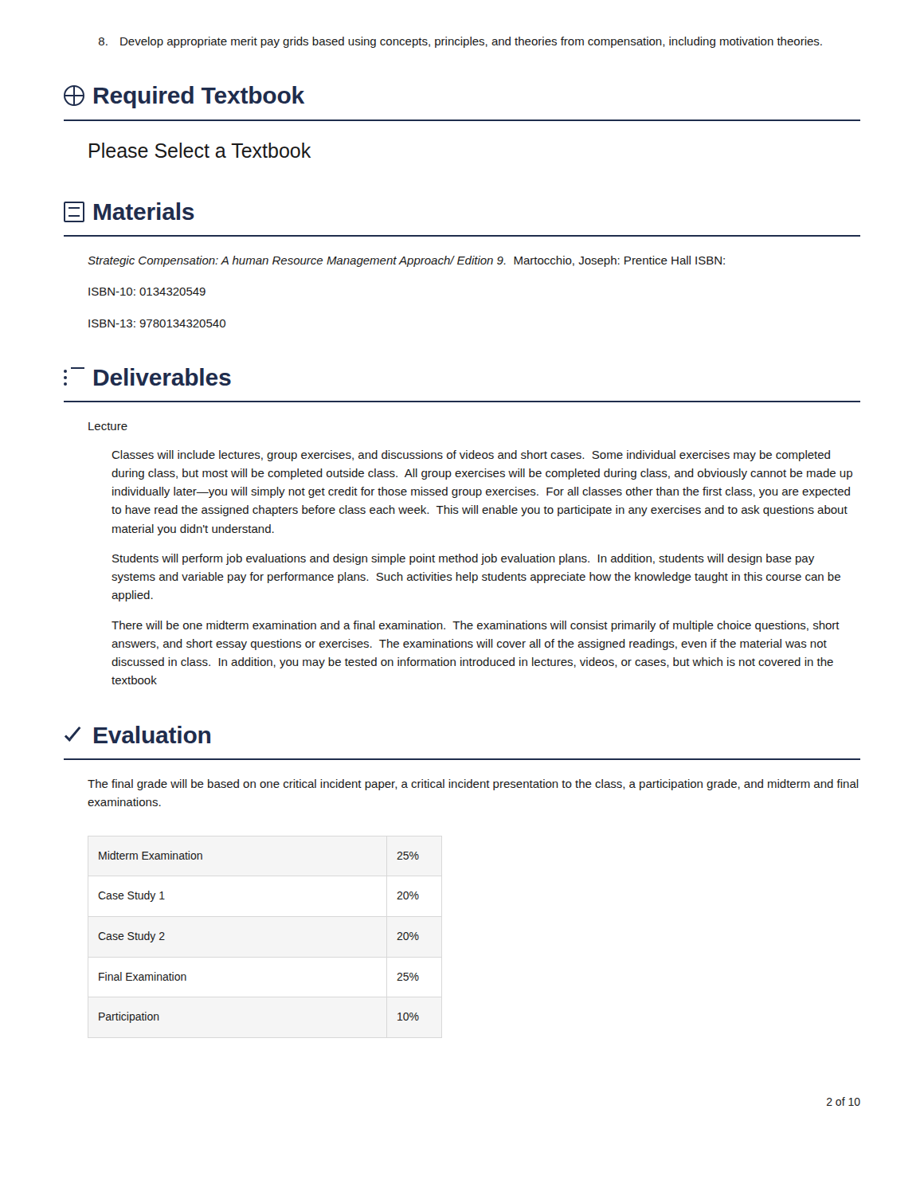Develop appropriate merit pay grids based using concepts, principles, and theories from compensation, including motivation theories.
Required Textbook
Please Select a Textbook
Materials
Strategic Compensation: A human Resource Management Approach/ Edition 9. Martocchio, Joseph: Prentice Hall ISBN:
ISBN-10: 0134320549
ISBN-13: 9780134320540
Deliverables
Lecture
Classes will include lectures, group exercises, and discussions of videos and short cases. Some individual exercises may be completed during class, but most will be completed outside class. All group exercises will be completed during class, and obviously cannot be made up individually later—you will simply not get credit for those missed group exercises. For all classes other than the first class, you are expected to have read the assigned chapters before class each week. This will enable you to participate in any exercises and to ask questions about material you didn't understand.
Students will perform job evaluations and design simple point method job evaluation plans. In addition, students will design base pay systems and variable pay for performance plans. Such activities help students appreciate how the knowledge taught in this course can be applied.
There will be one midterm examination and a final examination. The examinations will consist primarily of multiple choice questions, short answers, and short essay questions or exercises. The examinations will cover all of the assigned readings, even if the material was not discussed in class. In addition, you may be tested on information introduced in lectures, videos, or cases, but which is not covered in the textbook
Evaluation
The final grade will be based on one critical incident paper, a critical incident presentation to the class, a participation grade, and midterm and final examinations.
| Midterm Examination | 25% |
| Case Study 1 | 20% |
| Case Study 2 | 20% |
| Final Examination | 25% |
| Participation | 10% |
2 of 10